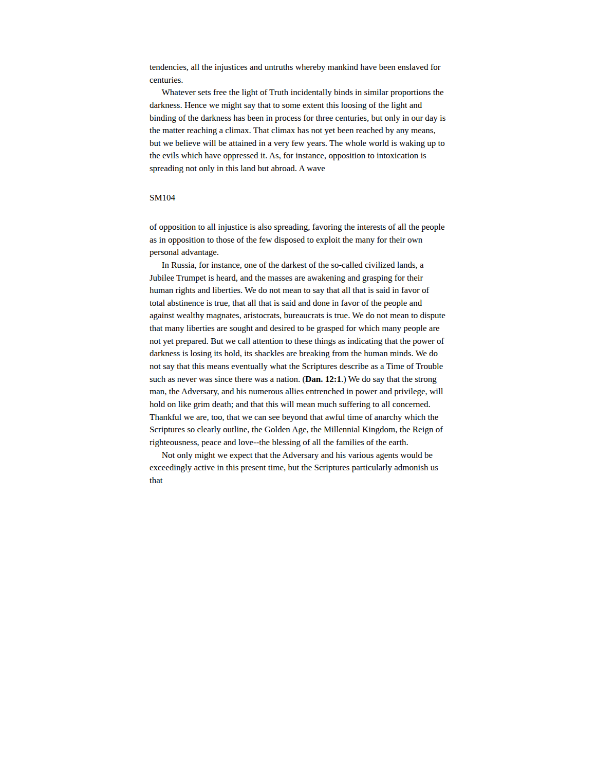tendencies, all the injustices and untruths whereby mankind have been enslaved for centuries.
Whatever sets free the light of Truth incidentally binds in similar proportions the darkness. Hence we might say that to some extent this loosing of the light and binding of the darkness has been in process for three centuries, but only in our day is the matter reaching a climax. That climax has not yet been reached by any means, but we believe will be attained in a very few years. The whole world is waking up to the evils which have oppressed it. As, for instance, opposition to intoxication is spreading not only in this land but abroad. A wave
SM104
of opposition to all injustice is also spreading, favoring the interests of all the people as in opposition to those of the few disposed to exploit the many for their own personal advantage.
In Russia, for instance, one of the darkest of the so-called civilized lands, a Jubilee Trumpet is heard, and the masses are awakening and grasping for their human rights and liberties. We do not mean to say that all that is said in favor of total abstinence is true, that all that is said and done in favor of the people and against wealthy magnates, aristocrats, bureaucrats is true. We do not mean to dispute that many liberties are sought and desired to be grasped for which many people are not yet prepared. But we call attention to these things as indicating that the power of darkness is losing its hold, its shackles are breaking from the human minds. We do not say that this means eventually what the Scriptures describe as a Time of Trouble such as never was since there was a nation. (Dan. 12:1.) We do say that the strong man, the Adversary, and his numerous allies entrenched in power and privilege, will hold on like grim death; and that this will mean much suffering to all concerned. Thankful we are, too, that we can see beyond that awful time of anarchy which the Scriptures so clearly outline, the Golden Age, the Millennial Kingdom, the Reign of righteousness, peace and love--the blessing of all the families of the earth.
Not only might we expect that the Adversary and his various agents would be exceedingly active in this present time, but the Scriptures particularly admonish us that